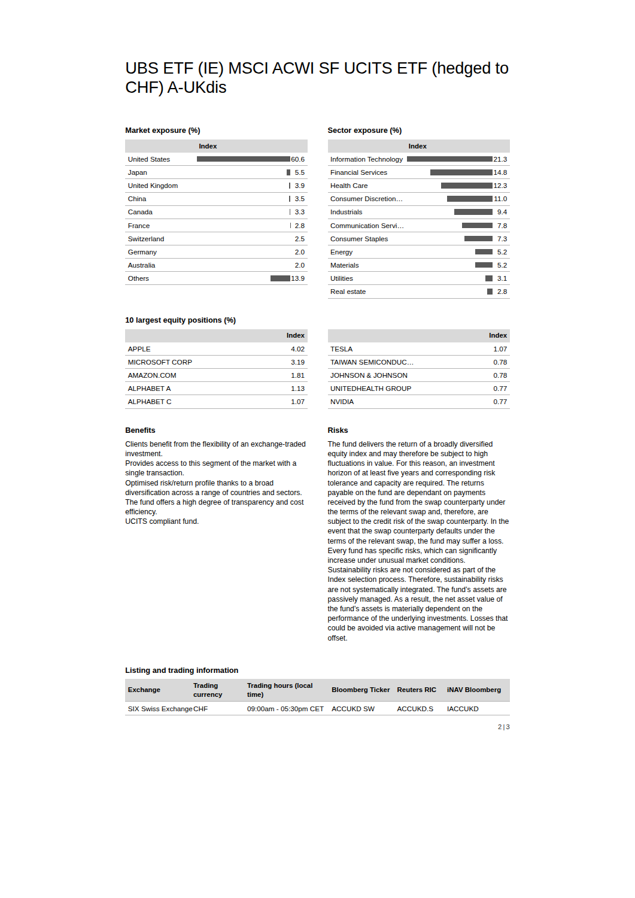UBS ETF (IE) MSCI ACWI SF UCITS ETF (hedged to CHF) A-UKdis
Market exposure (%)
| | Index |
| --- | --- |
| United States | 60.6 |
| Japan | 5.5 |
| United Kingdom | 3.9 |
| China | 3.5 |
| Canada | 3.3 |
| France | 2.8 |
| Switzerland | 2.5 |
| Germany | 2.0 |
| Australia | 2.0 |
| Others | 13.9 |
Sector exposure (%)
| | Index |
| --- | --- |
| Information Technology | 21.3 |
| Financial Services | 14.8 |
| Health Care | 12.3 |
| Consumer Discretionary | 11.0 |
| Industrials | 9.4 |
| Communication Services | 7.8 |
| Consumer Staples | 7.3 |
| Energy | 5.2 |
| Materials | 5.2 |
| Utilities | 3.1 |
| Real estate | 2.8 |
10 largest equity positions (%)
| | Index |
| --- | --- |
| APPLE | 4.02 |
| MICROSOFT CORP | 3.19 |
| AMAZON.COM | 1.81 |
| ALPHABET A | 1.13 |
| ALPHABET C | 1.07 |
| | Index |
| --- | --- |
| TESLA | 1.07 |
| TAIWAN SEMICONDUCTOR MFG | 0.78 |
| JOHNSON & JOHNSON | 0.78 |
| UNITEDHEALTH GROUP | 0.77 |
| NVIDIA | 0.77 |
Benefits
Clients benefit from the flexibility of an exchange-traded investment.
Provides access to this segment of the market with a single transaction.
Optimised risk/return profile thanks to a broad diversification across a range of countries and sectors.
The fund offers a high degree of transparency and cost efficiency.
UCITS compliant fund.
Risks
The fund delivers the return of a broadly diversified equity index and may therefore be subject to high fluctuations in value. For this reason, an investment horizon of at least five years and corresponding risk tolerance and capacity are required. The returns payable on the fund are dependant on payments received by the fund from the swap counterparty under the terms of the relevant swap and, therefore, are subject to the credit risk of the swap counterparty. In the event that the swap counterparty defaults under the terms of the relevant swap, the fund may suffer a loss. Every fund has specific risks, which can significantly increase under unusual market conditions. Sustainability risks are not considered as part of the Index selection process. Therefore, sustainability risks are not systematically integrated. The fund’s assets are passively managed. As a result, the net asset value of the fund’s assets is materially dependent on the performance of the underlying investments. Losses that could be avoided via active management will not be offset.
Listing and trading information
| Exchange | Trading currency | Trading hours (local time) | Bloomberg Ticker | Reuters RIC | iNAV Bloomberg |
| --- | --- | --- | --- | --- | --- |
| SIX Swiss Exchange | CHF | 09:00am - 05:30pm CET | ACCUKD SW | ACCUKD.S | IACCUKD |
2 | 3